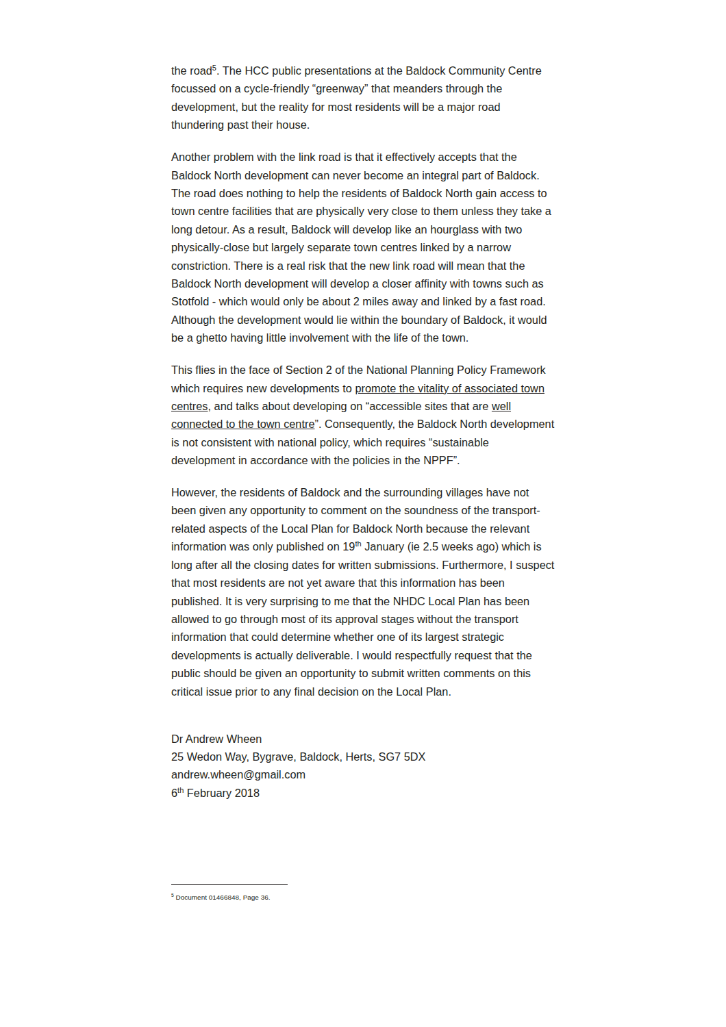the road5. The HCC public presentations at the Baldock Community Centre focussed on a cycle-friendly “greenway” that meanders through the development, but the reality for most residents will be a major road thundering past their house.
Another problem with the link road is that it effectively accepts that the Baldock North development can never become an integral part of Baldock. The road does nothing to help the residents of Baldock North gain access to town centre facilities that are physically very close to them unless they take a long detour. As a result, Baldock will develop like an hourglass with two physically-close but largely separate town centres linked by a narrow constriction. There is a real risk that the new link road will mean that the Baldock North development will develop a closer affinity with towns such as Stotfold - which would only be about 2 miles away and linked by a fast road. Although the development would lie within the boundary of Baldock, it would be a ghetto having little involvement with the life of the town.
This flies in the face of Section 2 of the National Planning Policy Framework which requires new developments to promote the vitality of associated town centres, and talks about developing on “accessible sites that are well connected to the town centre”. Consequently, the Baldock North development is not consistent with national policy, which requires “sustainable development in accordance with the policies in the NPPF”.
However, the residents of Baldock and the surrounding villages have not been given any opportunity to comment on the soundness of the transport-related aspects of the Local Plan for Baldock North because the relevant information was only published on 19th January (ie 2.5 weeks ago) which is long after all the closing dates for written submissions. Furthermore, I suspect that most residents are not yet aware that this information has been published. It is very surprising to me that the NHDC Local Plan has been allowed to go through most of its approval stages without the transport information that could determine whether one of its largest strategic developments is actually deliverable. I would respectfully request that the public should be given an opportunity to submit written comments on this critical issue prior to any final decision on the Local Plan.
Dr Andrew Wheen
25 Wedon Way, Bygrave, Baldock, Herts, SG7 5DX
andrew.wheen@gmail.com
6th February 2018
5 Document 01466848, Page 36.